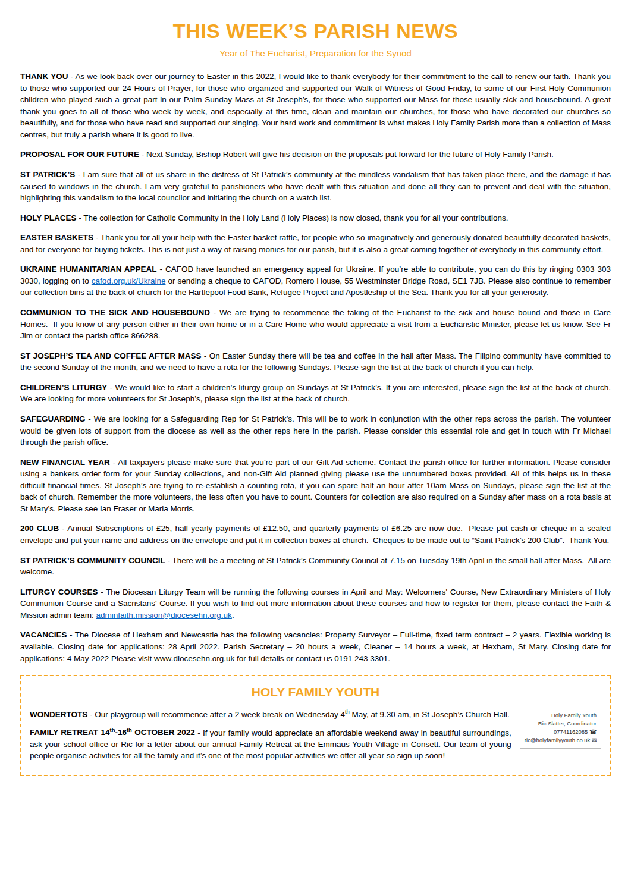This Week’s Parish News
Year of The Eucharist, Preparation for the Synod
THANK YOU - As we look back over our journey to Easter in this 2022, I would like to thank everybody for their commitment to the call to renew our faith. Thank you to those who supported our 24 Hours of Prayer, for those who organized and supported our Walk of Witness of Good Friday, to some of our First Holy Communion children who played such a great part in our Palm Sunday Mass at St Joseph’s, for those who supported our Mass for those usually sick and housebound. A great thank you goes to all of those who week by week, and especially at this time, clean and maintain our churches, for those who have decorated our churches so beautifully, and for those who have read and supported our singing. Your hard work and commitment is what makes Holy Family Parish more than a collection of Mass centres, but truly a parish where it is good to live.
PROPOSAL FOR OUR FUTURE - Next Sunday, Bishop Robert will give his decision on the proposals put forward for the future of Holy Family Parish.
ST PATRICK’S - I am sure that all of us share in the distress of St Patrick’s community at the mindless vandalism that has taken place there, and the damage it has caused to windows in the church. I am very grateful to parishioners who have dealt with this situation and done all they can to prevent and deal with the situation, highlighting this vandalism to the local councilor and initiating the church on a watch list.
HOLY PLACES - The collection for Catholic Community in the Holy Land (Holy Places) is now closed, thank you for all your contributions.
EASTER BASKETS - Thank you for all your help with the Easter basket raffle, for people who so imaginatively and generously donated beautifully decorated baskets, and for everyone for buying tickets. This is not just a way of raising monies for our parish, but it is also a great coming together of everybody in this community effort.
UKRAINE HUMANITARIAN APPEAL - CAFOD have launched an emergency appeal for Ukraine. If you’re able to contribute, you can do this by ringing 0303 303 3030, logging on to cafod.org.uk/Ukraine or sending a cheque to CAFOD, Romero House, 55 Westminster Bridge Road, SE1 7JB. Please also continue to remember our collection bins at the back of church for the Hartlepool Food Bank, Refugee Project and Apostleship of the Sea. Thank you for all your generosity.
COMMUNION TO THE SICK AND HOUSEBOUND - We are trying to recommence the taking of the Eucharist to the sick and house bound and those in Care Homes. If you know of any person either in their own home or in a Care Home who would appreciate a visit from a Eucharistic Minister, please let us know. See Fr Jim or contact the parish office 866288.
ST JOSEPH’S TEA AND COFFEE AFTER MASS - On Easter Sunday there will be tea and coffee in the hall after Mass. The Filipino community have committed to the second Sunday of the month, and we need to have a rota for the following Sundays. Please sign the list at the back of church if you can help.
CHILDREN’S LITURGY - We would like to start a children’s liturgy group on Sundays at St Patrick’s. If you are interested, please sign the list at the back of church. We are looking for more volunteers for St Joseph’s, please sign the list at the back of church.
SAFEGUARDING - We are looking for a Safeguarding Rep for St Patrick’s. This will be to work in conjunction with the other reps across the parish. The volunteer would be given lots of support from the diocese as well as the other reps here in the parish. Please consider this essential role and get in touch with Fr Michael through the parish office.
NEW FINANCIAL YEAR - All taxpayers please make sure that you’re part of our Gift Aid scheme. Contact the parish office for further information. Please consider using a bankers order form for your Sunday collections, and non-Gift Aid planned giving please use the unnumbered boxes provided. All of this helps us in these difficult financial times. St Joseph’s are trying to re-establish a counting rota, if you can spare half an hour after 10am Mass on Sundays, please sign the list at the back of church. Remember the more volunteers, the less often you have to count. Counters for collection are also required on a Sunday after mass on a rota basis at St Mary’s. Please see Ian Fraser or Maria Morris.
200 CLUB - Annual Subscriptions of £25, half yearly payments of £12.50, and quarterly payments of £6.25 are now due. Please put cash or cheque in a sealed envelope and put your name and address on the envelope and put it in collection boxes at church. Cheques to be made out to “Saint Patrick’s 200 Club”. Thank You.
ST PATRICK’S COMMUNITY COUNCIL - There will be a meeting of St Patrick’s Community Council at 7.15 on Tuesday 19th April in the small hall after Mass. All are welcome.
LITURGY COURSES - The Diocesan Liturgy Team will be running the following courses in April and May: Welcomers' Course, New Extraordinary Ministers of Holy Communion Course and a Sacristans' Course. If you wish to find out more information about these courses and how to register for them, please contact the Faith & Mission admin team: adminfaith.mission@diocesehn.org.uk.
VACANCIES - The Diocese of Hexham and Newcastle has the following vacancies: Property Surveyor – Full-time, fixed term contract – 2 years. Flexible working is available. Closing date for applications: 28 April 2022. Parish Secretary – 20 hours a week, Cleaner – 14 hours a week, at Hexham, St Mary. Closing date for applications: 4 May 2022 Please visit www.diocesehn.org.uk for full details or contact us 0191 243 3301.
Holy Family Youth
Holy Family Youth
Ric Slatter, Coordinator
07741162085 ☎
ric@holyfamilyyouth.co.uk ✉
WONDERTOTS - Our playgroup will recommence after a 2 week break on Wednesday 4th May, at 9.30 am, in St Joseph’s Church Hall.
FAMILY RETREAT 14th-16th OCTOBER 2022 - If your family would appreciate an affordable weekend away in beautiful surroundings, ask your school office or Ric for a letter about our annual Family Retreat at the Emmaus Youth Village in Consett. Our team of young people organise activities for all the family and it’s one of the most popular activities we offer all year so sign up soon!